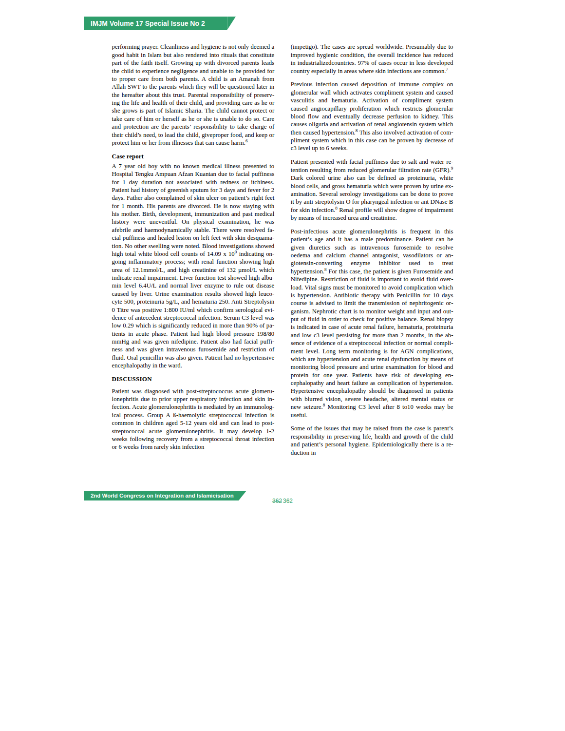IMJM Volume 17 Special Issue No 2
performing prayer. Cleanliness and hygiene is not only deemed a good habit in Islam but also rendered into rituals that constitute part of the faith itself. Growing up with divorced parents leads the child to experience negligence and unable to be provided for to proper care from both parents. A child is an Amanah from Allah SWT to the parents which they will be questioned later in the hereafter about this trust. Parental responsibility of preserving the life and health of their child, and providing care as he or she grows is part of Islamic Sharia. The child cannot protect or take care of him or herself as he or she is unable to do so. Care and protection are the parents’ responsibility to take charge of their child’s need, to lead the child, giveproper food, and keep or protect him or her from illnesses that can cause harm.6
Case report
A 7 year old boy with no known medical illness presented to Hospital Tengku Ampuan Afzan Kuantan due to facial puffiness for 1 day duration not associated with redness or itchiness. Patient had history of greenish sputum for 3 days and fever for 2 days. Father also complained of skin ulcer on patient’s right feet for 1 month. His parents are divorced. He is now staying with his mother. Birth, development, immunization and past medical history were uneventful. On physical examination, he was afebrile and haemodynamically stable. There were resolved facial puffiness and healed lesion on left feet with skin desquamation. No other swelling were noted. Blood investigations showed high total white blood cell counts of 14.09 x 109 indicating ongoing inflammatory process; with renal function showing high urea of 12.1mmol/L, and high creatinine of 132 µmol/L which indicate renal impairment. Liver function test showed high albumin level 6.4U/L and normal liver enzyme to rule out disease caused by liver. Urine examination results showed high leucocyte 500, proteinuria 5g/L, and hematuria 250. Anti Streptolysin 0 Titre was positive 1:800 IU/ml which confirm serological evidence of antecedent streptococcal infection. Serum C3 level was low 0.29 which is significantly reduced in more than 90% of patients in acute phase. Patient had high blood pressure 198/80 mmHg and was given nifedipine. Patient also had facial puffiness and was given intravenous furosemide and restriction of fluid. Oral penicillin was also given. Patient had no hypertensive encephalopathy in the ward.
DISCUSSION
Patient was diagnosed with post-streptococcus acute glomerulonephritis due to prior upper respiratory infection and skin infection. Acute glomerulonephritis is mediated by an immunological process. Group A ß-haemolytic streptococcal infection is common in children aged 5-12 years old and can lead to post-streptococcal acute glomerulonephritis. It may develop 1-2 weeks following recovery from a streptococcal throat infection or 6 weeks from rarely skin infection
(impetigo). The cases are spread worldwide. Presumably due to improved hygienic condition, the overall incidence has reduced in industrializedcountries. 97% of cases occur in less developed country especially in areas where skin infections are common.7
Previous infection caused deposition of immune complex on glomerular wall which activates compliment system and caused vasculitis and hematuria. Activation of compliment system caused angiocapillary proliferation which restricts glomerular blood flow and eventually decrease perfusion to kidney. This causes oliguria and activation of renal angiotensin system which then caused hypertension.8 This also involved activation of compliment system which in this case can be proven by decrease of c3 level up to 6 weeks.
Patient presented with facial puffiness due to salt and water retention resulting from reduced glomerular filtration rate (GFR).9 Dark colored urine also can be defined as proteinuria, white blood cells, and gross hematuria which were proven by urine examination. Several serology investigations can be done to prove it by anti-streptolysin O for pharyngeal infection or ant DNase B for skin infection.8 Renal profile will show degree of impairment by means of increased urea and creatinine.
Post-infectious acute glomerulonephritis is frequent in this patient’s age and it has a male predominance. Patient can be given diuretics such as intravenous furosemide to resolve oedema and calcium channel antagonist, vasodilators or angiotensin-converting enzyme inhibitor used to treat hypertension.8 For this case, the patient is given Furosemide and Nifedipine. Restriction of fluid is important to avoid fluid overload. Vital signs must be monitored to avoid complication which is hypertension. Antibiotic therapy with Penicillin for 10 days course is advised to limit the transmission of nephritogenic organism. Nephrotic chart is to monitor weight and input and output of fluid in order to check for positive balance. Renal biopsy is indicated in case of acute renal failure, hematuria, proteinuria and low c3 level persisting for more than 2 months, in the absence of evidence of a streptococcal infection or normal compliment level. Long term monitoring is for AGN complications, which are hypertension and acute renal dysfunction by means of monitoring blood pressure and urine examination for blood and protein for one year. Patients have risk of developing encephalopathy and heart failure as complication of hypertension. Hypertensive encephalopathy should be diagnosed in patients with blurred vision, severe headache, altered mental status or new seizure.8 Monitoring C3 level after 8 to10 weeks may be useful.
Some of the issues that may be raised from the case is parent’s responsibility in preserving life, health and growth of the child and patient’s personal hygiene. Epidemiologically there is a reduction in
2nd World Congress on Integration and Islamicisation
362362